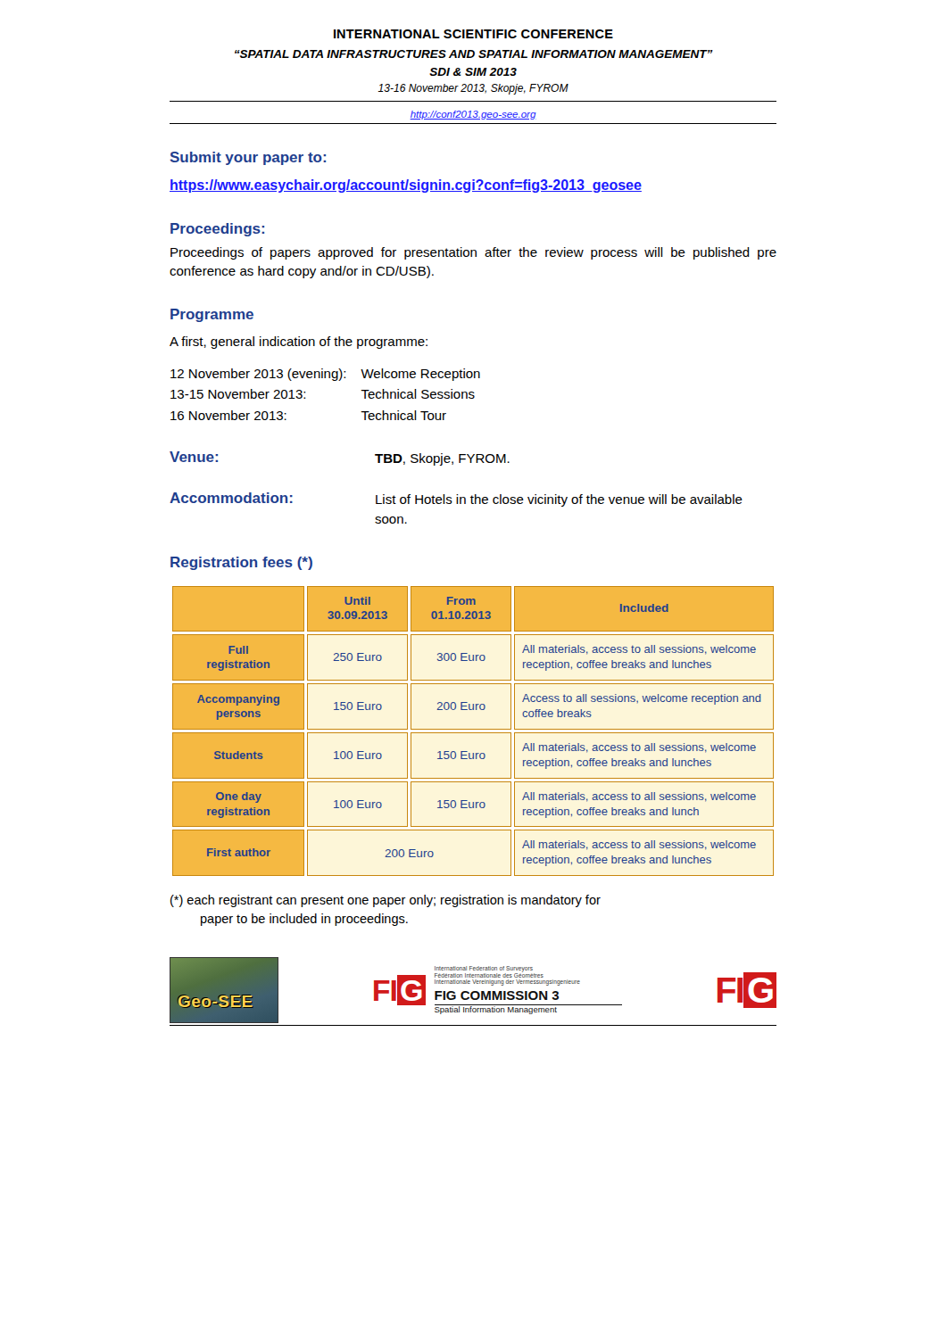INTERNATIONAL SCIENTIFIC CONFERENCE
“SPATIAL DATA INFRASTRUCTURES AND SPATIAL INFORMATION MANAGEMENT”
SDI & SIM 2013
13-16 November 2013, Skopje, FYROM
http://conf2013.geo-see.org
Submit your paper to:
https://www.easychair.org/account/signin.cgi?conf=fig3-2013_geosee
Proceedings:
Proceedings of papers approved for presentation after the review process will be published pre conference as hard copy and/or in CD/USB).
Programme
A first, general indication of the programme:
| 12 November 2013 (evening): | Welcome Reception |
| 13-15 November 2013: | Technical Sessions |
| 16 November 2013: | Technical Tour |
Venue:
TBD, Skopje, FYROM.
Accommodation:
List of Hotels in the close vicinity of the venue will be available soon.
Registration fees (*)
| | Until 30.09.2013 | From 01.10.2013 | Included |
| --- | --- | --- | --- |
| Full registration | 250 Euro | 300 Euro | All materials, access to all sessions, welcome reception, coffee breaks and lunches |
| Accompanying persons | 150 Euro | 200 Euro | Access to all sessions, welcome reception and coffee breaks |
| Students | 100 Euro | 150 Euro | All materials, access to all sessions, welcome reception, coffee breaks and lunches |
| One day registration | 100 Euro | 150 Euro | All materials, access to all sessions, welcome reception, coffee breaks and lunch |
| First author | 200 Euro | All materials, access to all sessions, welcome reception, coffee breaks and lunches |
(*) each registrant can present one paper only; registration is mandatory for paper to be included in proceedings.
Geo-SEE
FIG
International Federation of Surveyors
Fédération Internationale des Géomètres
Internationale Vereinigung der Vermessungsingenieure
FIG COMMISSION 3
Spatial Information Management
FIG